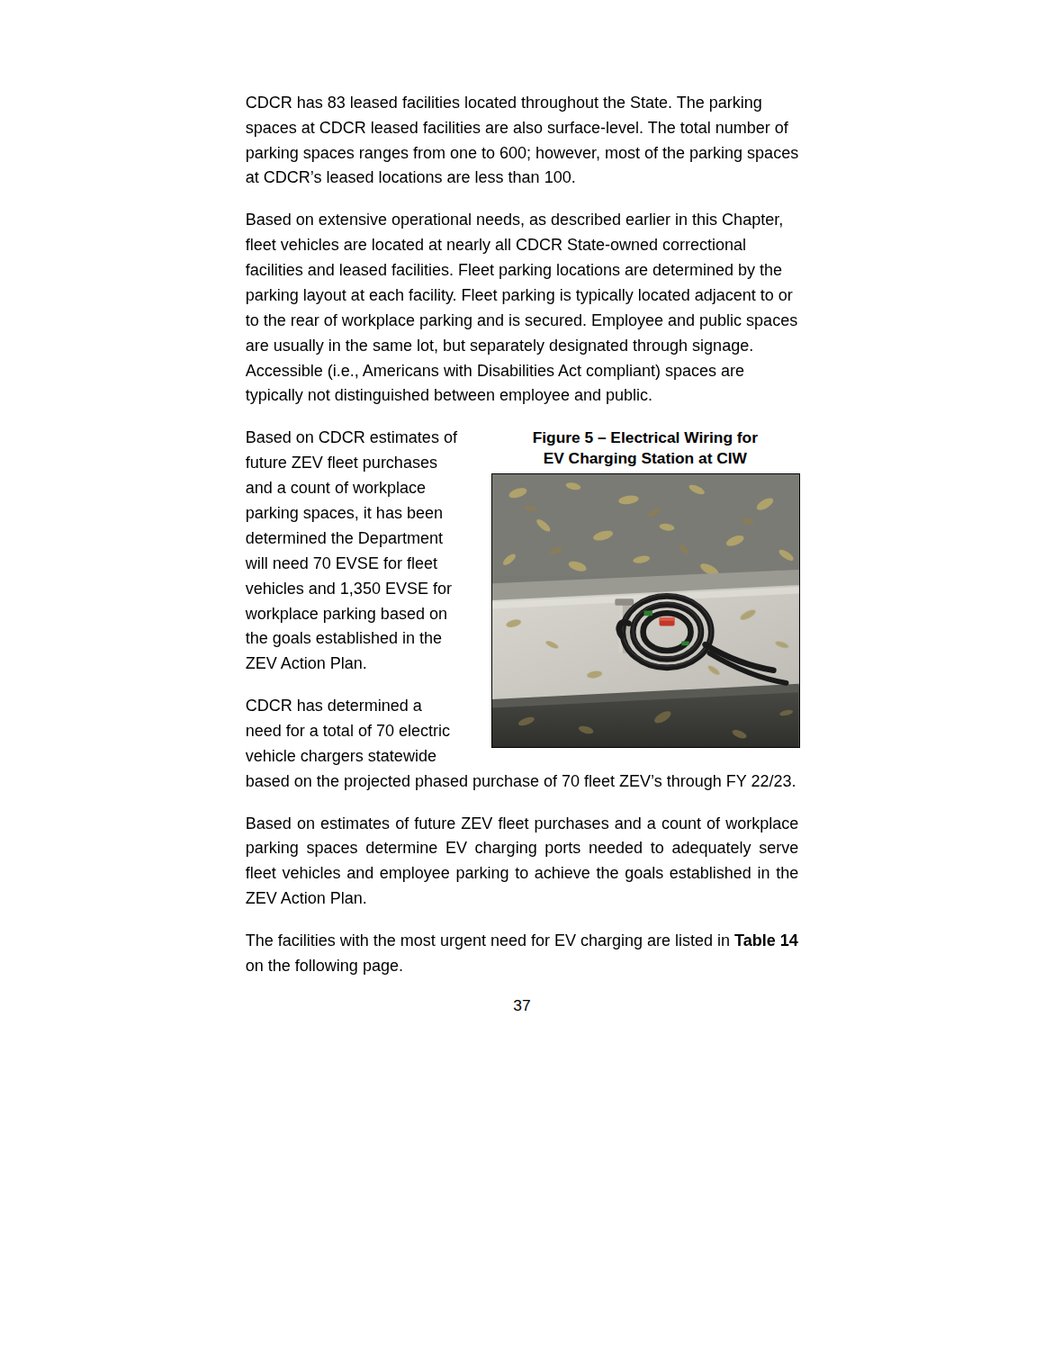CDCR has 83 leased facilities located throughout the State. The parking spaces at CDCR leased facilities are also surface-level. The total number of parking spaces ranges from one to 600; however, most of the parking spaces at CDCR’s leased locations are less than 100.
Based on extensive operational needs, as described earlier in this Chapter, fleet vehicles are located at nearly all CDCR State-owned correctional facilities and leased facilities. Fleet parking locations are determined by the parking layout at each facility. Fleet parking is typically located adjacent to or to the rear of workplace parking and is secured. Employee and public spaces are usually in the same lot, but separately designated through signage. Accessible (i.e., Americans with Disabilities Act compliant) spaces are typically not distinguished between employee and public.
Figure 5 – Electrical Wiring for
EV Charging Station at CIW
Based on CDCR estimates of future ZEV fleet purchases and a count of workplace parking spaces, it has been determined the Department will need 70 EVSE for fleet vehicles and 1,350 EVSE for workplace parking based on the goals established in the ZEV Action Plan.
CDCR has determined a need for a total of 70 electric vehicle chargers statewide based on the projected phased purchase of 70 fleet ZEV’s through FY 22/23.
Based on estimates of future ZEV fleet purchases and a count of workplace parking spaces determine EV charging ports needed to adequately serve fleet vehicles and employee parking to achieve the goals established in the ZEV Action Plan.
The facilities with the most urgent need for EV charging are listed in Table 14 on the following page.
37